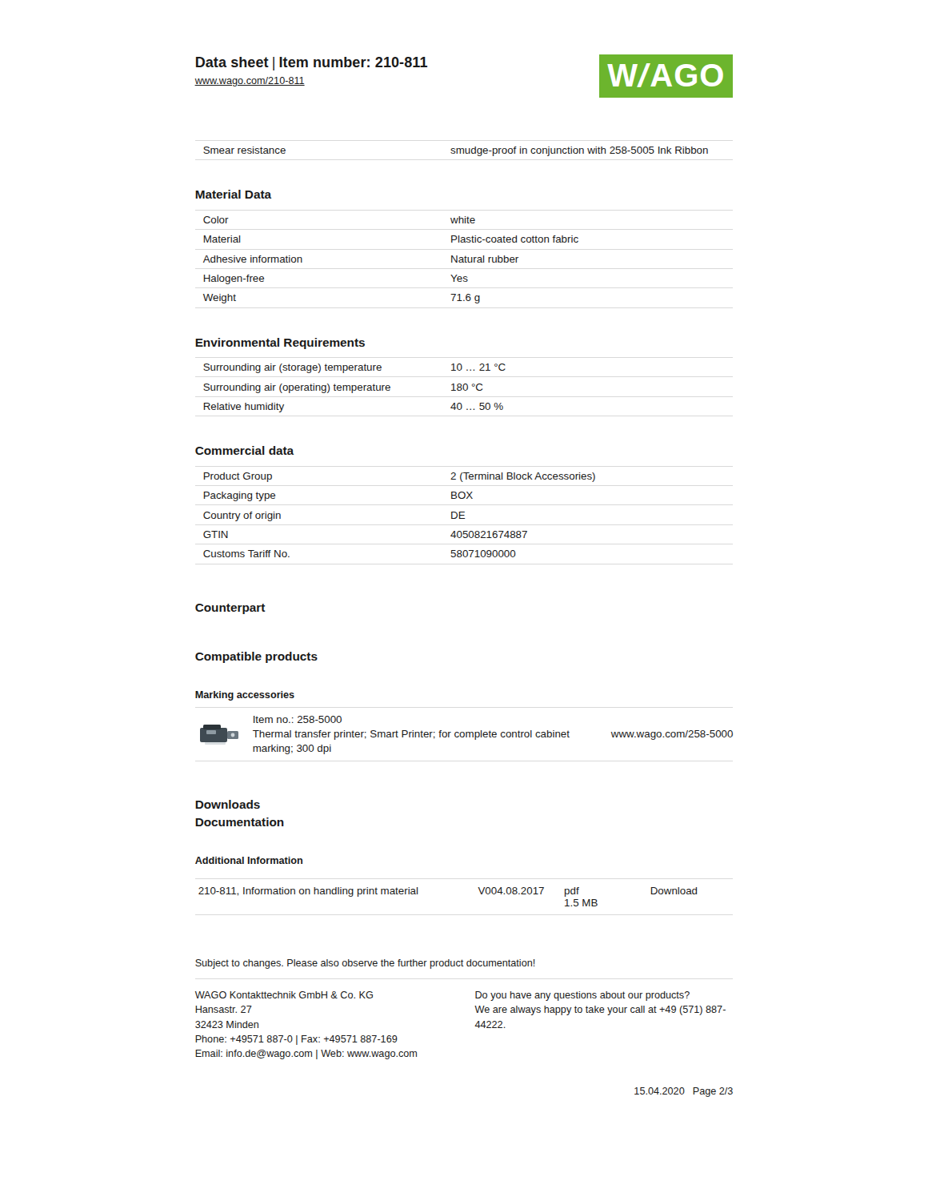Data sheet|Item number: 210-811
www.wago.com/210-811
W/AGO
| Smear resistance | smudge-proof in conjunction with 258-5005 Ink Ribbon |
Material Data
| Color | white |
| Material | Plastic-coated cotton fabric |
| Adhesive information | Natural rubber |
| Halogen-free | Yes |
| Weight | 71.6 g |
Environmental Requirements
| Surrounding air (storage) temperature | 10 … 21 °C |
| Surrounding air (operating) temperature | 180 °C |
| Relative humidity | 40 … 50 % |
Commercial data
| Product Group | 2 (Terminal Block Accessories) |
| Packaging type | BOX |
| Country of origin | DE |
| GTIN | 4050821674887 |
| Customs Tariff No. | 58071090000 |
Counterpart
Compatible products
Marking accessories
Item no.: 258-5000
Thermal transfer printer; Smart Printer; for complete control cabinet marking; 300 dpi
www.wago.com/258-5000
Downloads
Documentation
Additional Information
| 210-811, Information on handling print material | V004.08.2017 | pdf 1.5 MB | Download |
Subject to changes. Please also observe the further product documentation!
WAGO Kontakttechnik GmbH & Co. KG
Hansastr. 27
32423 Minden
Phone: +49571 887-0 | Fax: +49571 887-169
Email: info.de@wago.com | Web: www.wago.com
Do you have any questions about our products?
We are always happy to take your call at +49 (571) 887-44222.
15.04.2020 Page 2/3